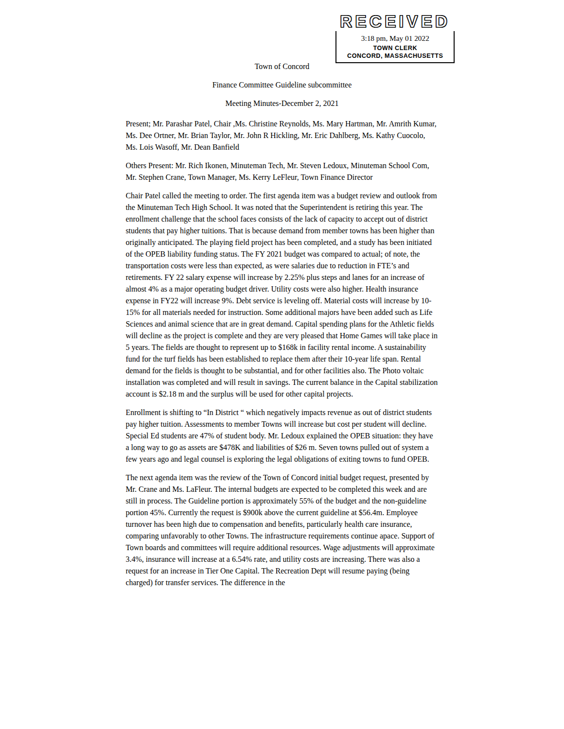RECEIVED
3:18 pm, May 01 2022
TOWN CLERK CONCORD, MASSACHUSETTS
Town of Concord
Finance Committee Guideline subcommittee
Meeting Minutes-December 2, 2021
Present; Mr. Parashar Patel, Chair ,Ms. Christine Reynolds, Ms. Mary Hartman, Mr. Amrith Kumar, Ms. Dee Ortner, Mr. Brian Taylor, Mr. John R Hickling, Mr. Eric Dahlberg, Ms. Kathy Cuocolo, Ms. Lois Wasoff, Mr. Dean Banfield
Others Present: Mr. Rich Ikonen, Minuteman Tech, Mr. Steven Ledoux, Minuteman School Com, Mr. Stephen Crane, Town Manager, Ms. Kerry LeFleur, Town Finance Director
Chair Patel called the meeting to order. The first agenda item was a budget review and outlook from the Minuteman Tech High School. It was noted that the Superintendent is retiring this year. The enrollment challenge that the school faces consists of the lack of capacity to accept out of district students that pay higher tuitions. That is because demand from member towns has been higher than originally anticipated. The playing field project has been completed, and a study has been initiated of the OPEB liability funding status. The FY 2021 budget was compared to actual; of note, the transportation costs were less than expected, as were salaries due to reduction in FTE’s and retirements. FY 22 salary expense will increase by 2.25% plus steps and lanes for an increase of almost 4% as a major operating budget driver. Utility costs were also higher. Health insurance expense in FY22 will increase 9%. Debt service is leveling off. Material costs will increase by 10-15% for all materials needed for instruction. Some additional majors have been added such as Life Sciences and animal science that are in great demand. Capital spending plans for the Athletic fields will decline as the project is complete and they are very pleased that Home Games will take place in 5 years. The fields are thought to represent up to $168k in facility rental income. A sustainability fund for the turf fields has been established to replace them after their 10-year life span. Rental demand for the fields is thought to be substantial, and for other facilities also. The Photo voltaic installation was completed and will result in savings. The current balance in the Capital stabilization account is $2.18 m and the surplus will be used for other capital projects.
Enrollment is shifting to “In District “ which negatively impacts revenue as out of district students pay higher tuition. Assessments to member Towns will increase but cost per student will decline. Special Ed students are 47% of student body. Mr. Ledoux explained the OPEB situation: they have a long way to go as assets are $478K and liabilities of $26 m. Seven towns pulled out of system a few years ago and legal counsel is exploring the legal obligations of exiting towns to fund OPEB.
The next agenda item was the review of the Town of Concord initial budget request, presented by Mr. Crane and Ms. LaFleur. The internal budgets are expected to be completed this week and are still in process. The Guideline portion is approximately 55% of the budget and the non-guideline portion 45%. Currently the request is $900k above the current guideline at $56.4m. Employee turnover has been high due to compensation and benefits, particularly health care insurance, comparing unfavorably to other Towns. The infrastructure requirements continue apace. Support of Town boards and committees will require additional resources. Wage adjustments will approximate 3.4%, insurance will increase at a 6.54% rate, and utility costs are increasing. There was also a request for an increase in Tier One Capital. The Recreation Dept will resume paying (being charged) for transfer services. The difference in the